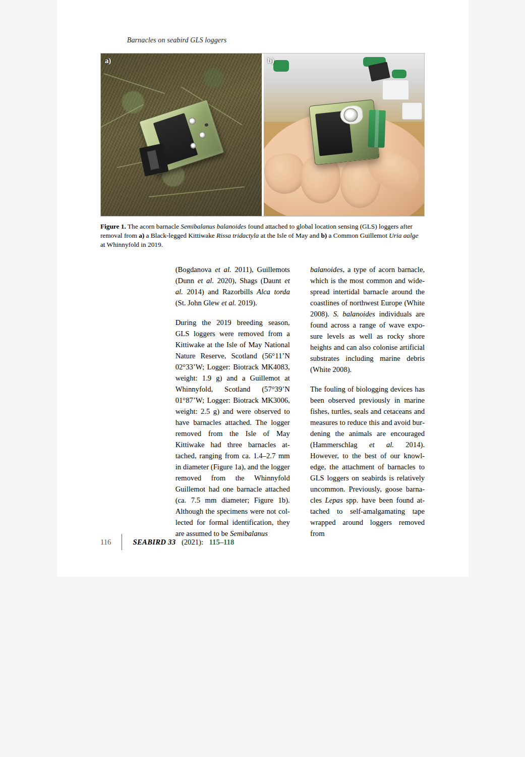Barnacles on seabird GLS loggers
a)
b)
Figure 1. The acorn barnacle Semibalanus balanoides found attached to global location sensing (GLS) loggers after removal from a) a Black-legged Kittiwake Rissa tridactyla at the Isle of May and b) a Common Guillemot Uria aalge at Whinnyfold in 2019.
(Bogdanova et al. 2011), Guillemots (Dunn et al. 2020), Shags (Daunt et al. 2014) and Razorbills Alca torda (St. John Glew et al. 2019).
During the 2019 breeding season, GLS loggers were removed from a Kittiwake at the Isle of May National Nature Reserve, Scotland (56°11’N 02°33’W; Logger: Biotrack MK4083, weight: 1.9 g) and a Guillemot at Whinnyfold, Scotland (57°39’N 01°87’W; Logger: Biotrack MK3006, weight: 2.5 g) and were observed to have barnacles attached. The logger removed from the Isle of May Kittiwake had three barnacles attached, ranging from ca. 1.4–2.7 mm in diameter (Figure 1a), and the logger removed from the Whinnyfold Guillemot had one barnacle attached (ca. 7.5 mm diameter; Figure 1b). Although the specimens were not collected for formal identification, they are assumed to be Semibalanus
balanoides, a type of acorn barnacle, which is the most common and widespread intertidal barnacle around the coastlines of northwest Europe (White 2008). S. balanoides individuals are found across a range of wave exposure levels as well as rocky shore heights and can also colonise artificial substrates including marine debris (White 2008).
The fouling of biologging devices has been observed previously in marine fishes, turtles, seals and cetaceans and measures to reduce this and avoid burdening the animals are encouraged (Hammerschlag et al. 2014). However, to the best of our knowledge, the attachment of barnacles to GLS loggers on seabirds is relatively uncommon. Previously, goose barnacles Lepas spp. have been found attached to self-amalgamating tape wrapped around loggers removed from
116 SEABIRD 33 (2021): 115–118